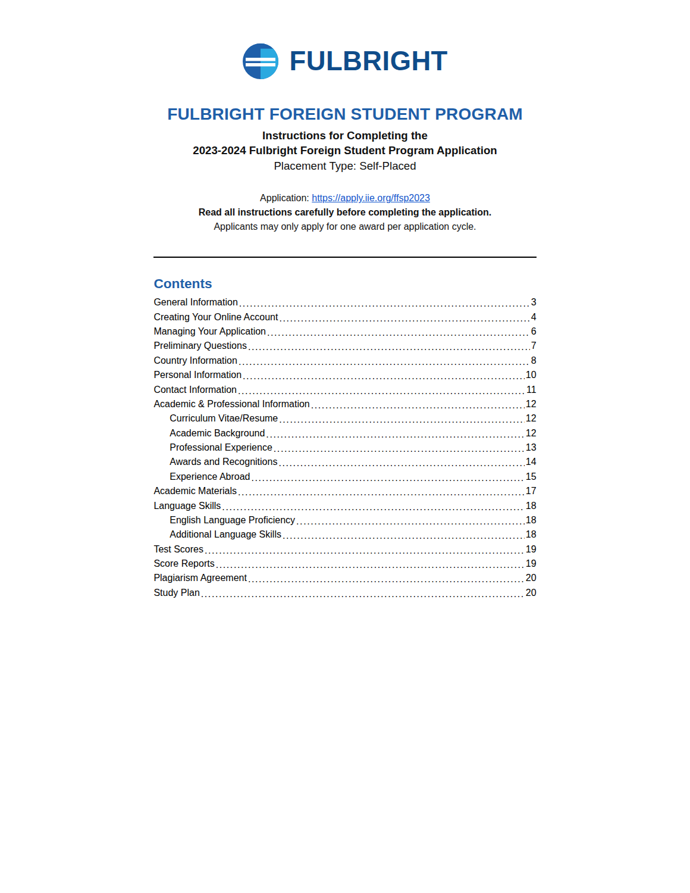FULBRIGHT
FULBRIGHT FOREIGN STUDENT PROGRAM
Instructions for Completing the
2023-2024 Fulbright Foreign Student Program Application
Placement Type: Self-Placed
Application: https://apply.iie.org/ffsp2023
Read all instructions carefully before completing the application.
Applicants may only apply for one award per application cycle.
Contents
General Information........................................................................................................................................... 3
Creating Your Online Account......................................................................................................................... 4
Managing Your Application............................................................................................................................. 6
Preliminary Questions..................................................................................................................................... 7
Country Information....................................................................................................................................... 8
Personal Information..................................................................................................................................... 10
Contact Information....................................................................................................................................... 11
Academic & Professional Information............................................................................................................. 12
Curriculum Vitae/Resume......................................................................................................................... 12
Academic Background............................................................................................................................. 12
Professional Experience........................................................................................................................... 13
Awards and Recognitions......................................................................................................................... 14
Experience Abroad................................................................................................................................. 15
Academic Materials....................................................................................................................................... 17
Language Skills............................................................................................................................................... 18
English Language Proficiency................................................................................................................... 18
Additional Language Skills....................................................................................................................... 18
Test Scores....................................................................................................................................................... 19
Score Reports................................................................................................................................................. 19
Plagiarism Agreement................................................................................................................................... 20
Study Plan......................................................................................................................................................... 20